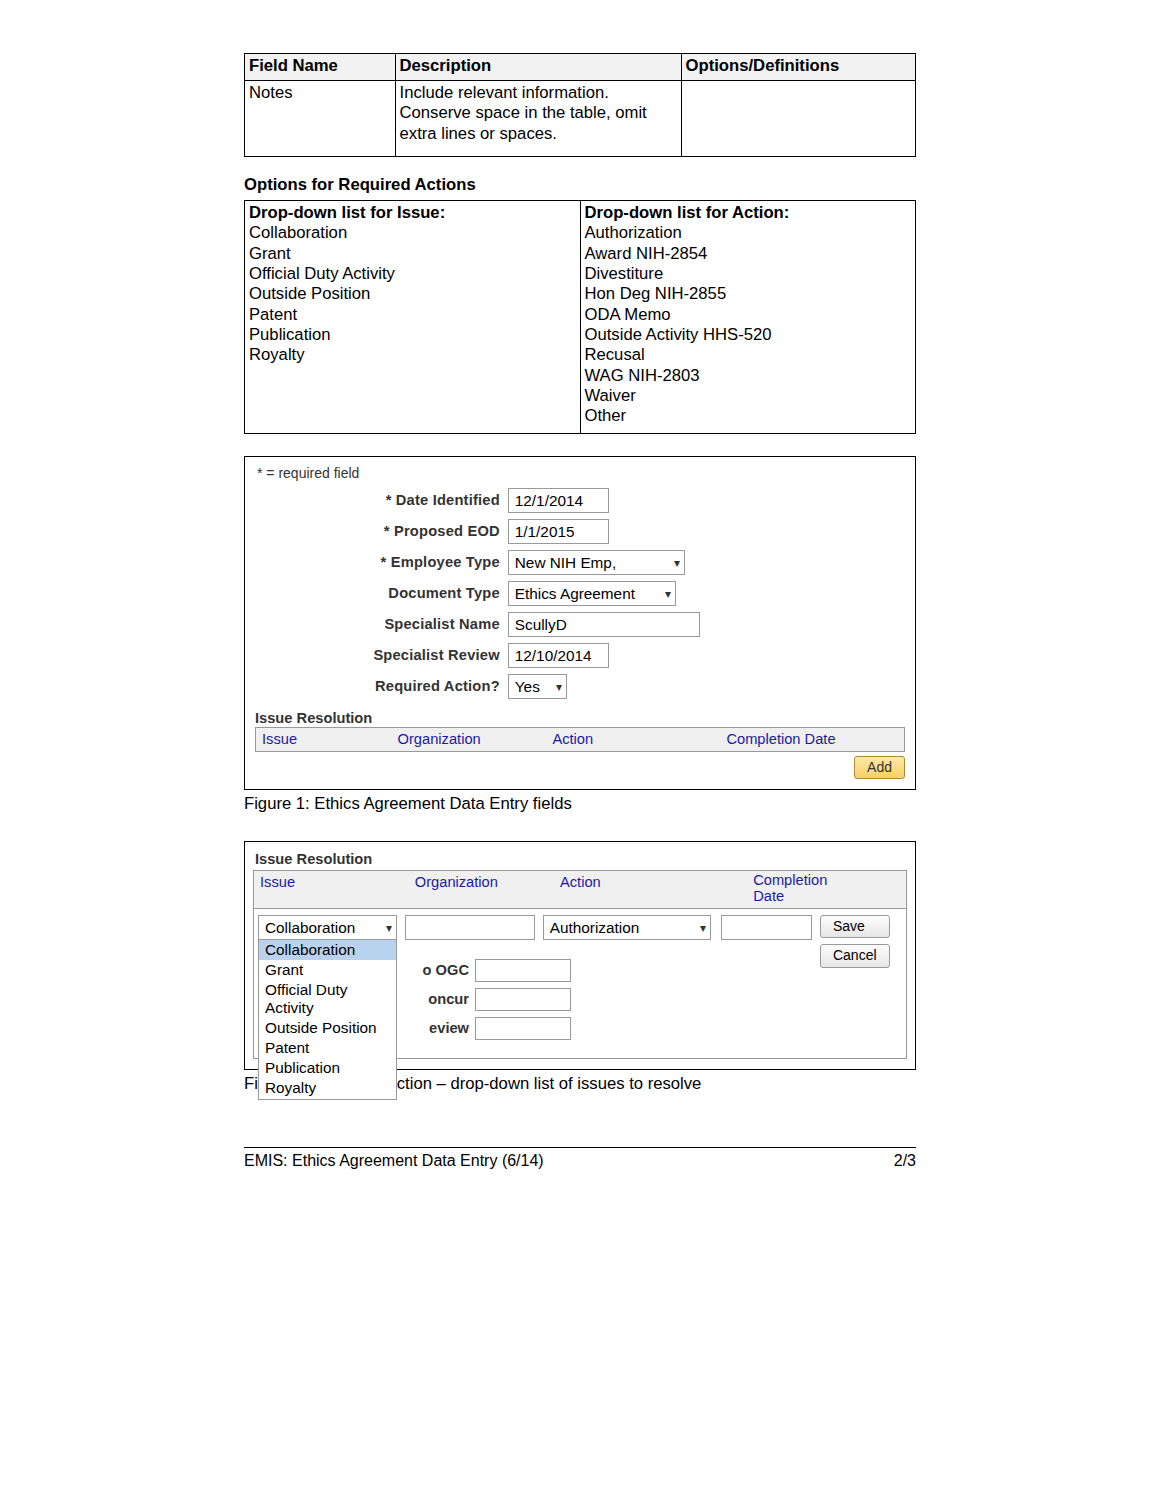| Field Name | Description | Options/Definitions |
| --- | --- | --- |
| Notes | Include relevant information. Conserve space in the table, omit extra lines or spaces. | |
Options for Required Actions
| Drop-down list for Issue: Collaboration Grant Official Duty Activity Outside Position Patent Publication Royalty | Drop-down list for Action: Authorization Award NIH-2854 Divestiture Hon Deg NIH-2855 ODA Memo Outside Activity HHS-520 Recusal WAG NIH-2803 Waiver Other |
* = required field
* Date Identified
12/1/2014
* Proposed EOD
1/1/2015
* Employee Type
New NIH Emp, Permanent
Document Type
Ethics Agreement
Specialist Name
ScullyD
Specialist Review
12/10/2014
Required Action?
Yes
Issue Resolution
Issue
Organization
Action
Completion Date
Add
Figure 1: Ethics Agreement Data Entry fields
Issue Resolution
Issue
Organization
Action
Completion
Date
o OGC
oncur
eview
Collaboration
Collaboration
Grant
Official Duty Activity
Outside Position
Patent
Publication
Royalty
Authorization
Save Cancel
Figure 2: Required Action – drop-down list of issues to resolve
EMIS: Ethics Agreement Data Entry (6/14)
2/3